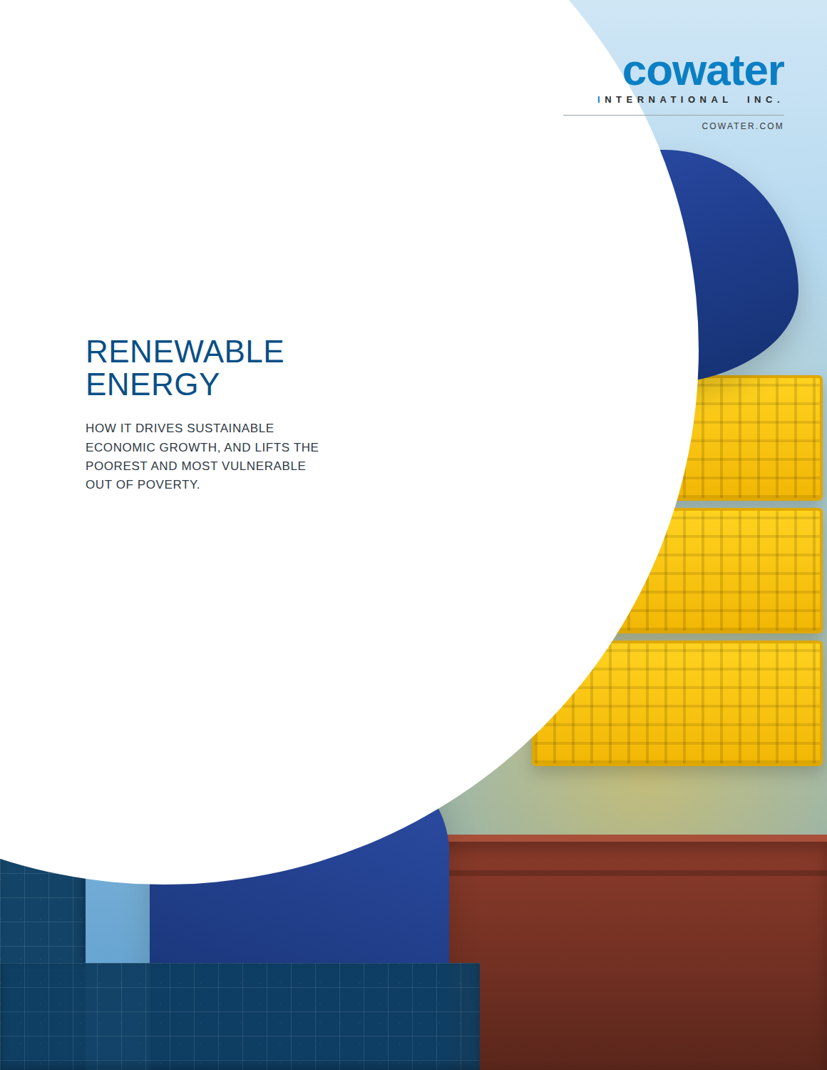cowater
INTERNATIONAL INC.
COWATER.COM
RENEWABLE ENERGY
How it drives sustainable economic growth, and lifts the poorest and most vulnerable out of poverty.